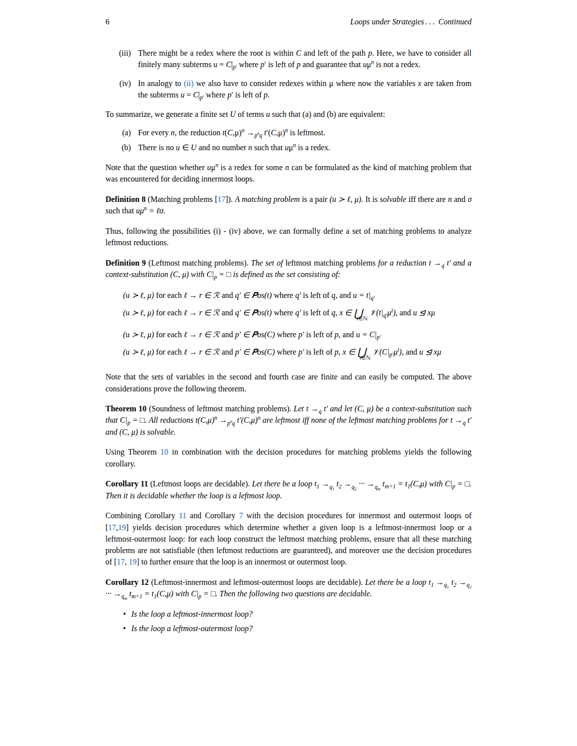6 Loops under Strategies . . .  Continued
(iii) There might be a redex where the root is within C and left of the path p. Here, we have to consider all finitely many subterms u = C|p′ where p′ is left of p and guarantee that uμn is not a redex.
(iv) In analogy to (ii) we also have to consider redexes within μ where now the variables x are taken from the subterms u = C|p′ where p′ is left of p.
To summarize, we generate a finite set U of terms u such that (a) and (b) are equivalent:
(a) For every n, the reduction t(C,μ)n →pnq t′(C,μ)n is leftmost.
(b) There is no u ∈ U and no number n such that uμn is a redex.
Note that the question whether uμn is a redex for some n can be formulated as the kind of matching problem that was encountered for deciding innermost loops.
Definition 8 (Matching problems [17]). A matching problem is a pair (u ≻ ℓ, μ). It is solvable iff there are n and σ such that uμn = ℓσ.
Thus, following the possibilities (i) - (iv) above, we can formally define a set of matching problems to analyze leftmost reductions.
Definition 9 (Leftmost matching problems). The set of leftmost matching problems for a reduction t →q t′ and a context-substitution (C, μ) with C|p = □ is defined as the set consisting of:
(u ≻ ℓ, μ) for each ℓ → r ∈ ℛ and q′ ∈ 𝑷os(t) where q′ is left of q, and u = t|q′
(u ≻ ℓ, μ) for each ℓ → r ∈ ℛ and q′ ∈ 𝑷os(t) where q′ is left of q, x ∈ ⋃i∈ℕ 𝒱(t|q′μi), and u ⊴ xμ
(u ≻ ℓ, μ) for each ℓ → r ∈ ℛ and p′ ∈ 𝑷os(C) where p′ is left of p, and u = C|p′
(u ≻ ℓ, μ) for each ℓ → r ∈ ℛ and p′ ∈ 𝑷os(C) where p′ is left of p, x ∈ ⋃i∈ℕ 𝒱(C|p′μi), and u ⊴ xμ
Note that the sets of variables in the second and fourth case are finite and can easily be computed. The above considerations prove the following theorem.
Theorem 10 (Soundness of leftmost matching problems). Let t →q t′ and let (C, μ) be a context-substitution such that C|p = □. All reductions t(C,μ)n →pnq t′(C,μ)n are leftmost iff none of the leftmost matching problems for t →q t′ and (C, μ) is solvable.
Using Theorem 10 in combination with the decision procedures for matching problems yields the following corollary.
Corollary 11 (Leftmost loops are decidable). Let there be a loop t1 →q1 t2 →q2 ··· →qm tm+1 = t1(C,μ) with C|p = □. Then it is decidable whether the loop is a leftmost loop.
Combining Corollary 11 and Corollary 7 with the decision procedures for innermost and outermost loops of [17,19] yields decision procedures which determine whether a given loop is a leftmost-innermost loop or a leftmost-outermost loop: for each loop construct the leftmost matching problems, ensure that all these matching problems are not satisfiable (then leftmost reductions are guaranteed), and moreover use the decision procedures of [17, 19] to further ensure that the loop is an innermost or outermost loop.
Corollary 12 (Leftmost-innermost and leftmost-outermost loops are decidable). Let there be a loop t1 →q1 t2 →q2 ··· →qm tm+1 = t1(C,μ) with C|p = □. Then the following two questions are decidable.
Is the loop a leftmost-innermost loop?
Is the loop a leftmost-outermost loop?